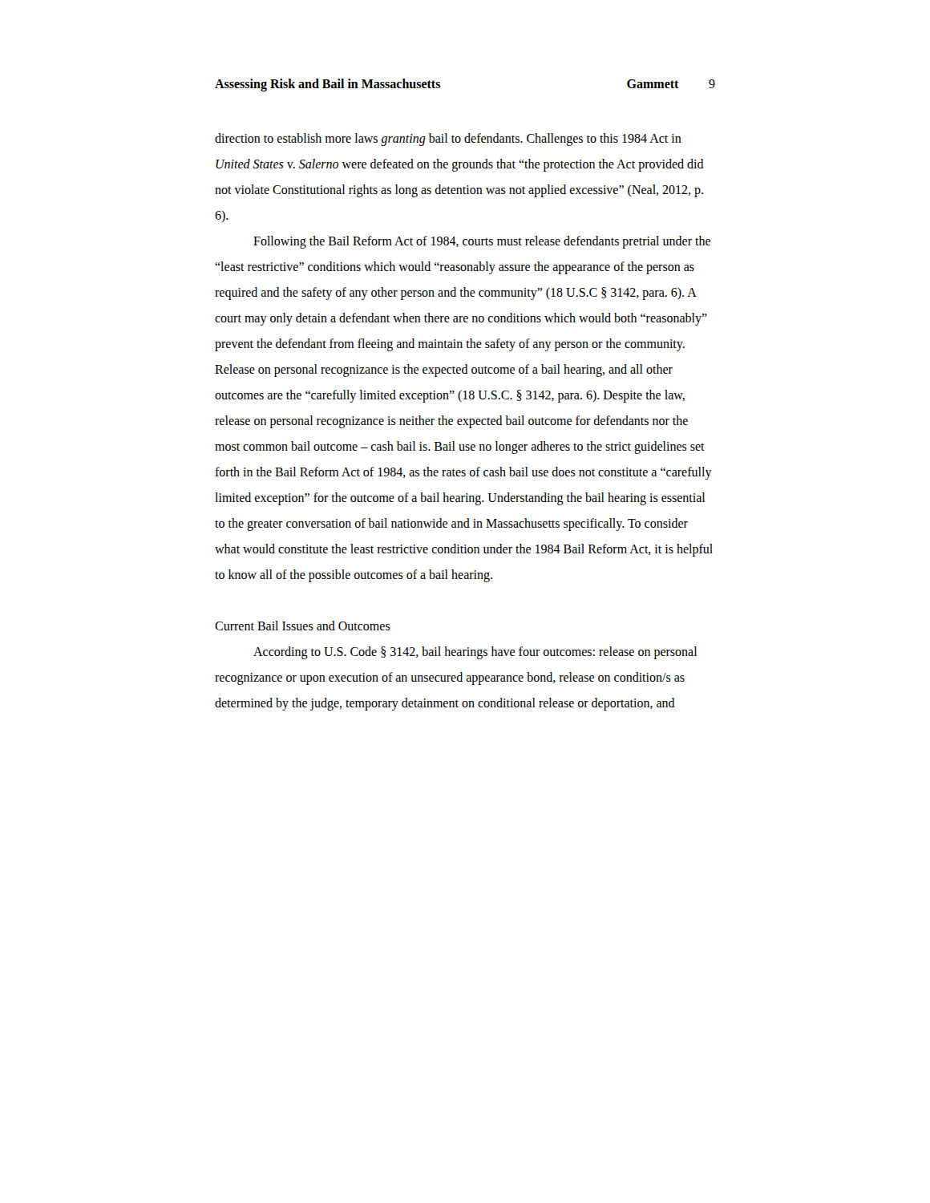Assessing Risk and Bail in Massachusetts Gammett 9
direction to establish more laws granting bail to defendants. Challenges to this 1984 Act in United States v. Salerno were defeated on the grounds that “the protection the Act provided did not violate Constitutional rights as long as detention was not applied excessive” (Neal, 2012, p. 6).
Following the Bail Reform Act of 1984, courts must release defendants pretrial under the “least restrictive” conditions which would “reasonably assure the appearance of the person as required and the safety of any other person and the community” (18 U.S.C § 3142, para. 6). A court may only detain a defendant when there are no conditions which would both “reasonably” prevent the defendant from fleeing and maintain the safety of any person or the community. Release on personal recognizance is the expected outcome of a bail hearing, and all other outcomes are the “carefully limited exception” (18 U.S.C. § 3142, para. 6). Despite the law, release on personal recognizance is neither the expected bail outcome for defendants nor the most common bail outcome – cash bail is. Bail use no longer adheres to the strict guidelines set forth in the Bail Reform Act of 1984, as the rates of cash bail use does not constitute a “carefully limited exception” for the outcome of a bail hearing. Understanding the bail hearing is essential to the greater conversation of bail nationwide and in Massachusetts specifically. To consider what would constitute the least restrictive condition under the 1984 Bail Reform Act, it is helpful to know all of the possible outcomes of a bail hearing.
Current Bail Issues and Outcomes
According to U.S. Code § 3142, bail hearings have four outcomes: release on personal recognizance or upon execution of an unsecured appearance bond, release on condition/s as determined by the judge, temporary detainment on conditional release or deportation, and